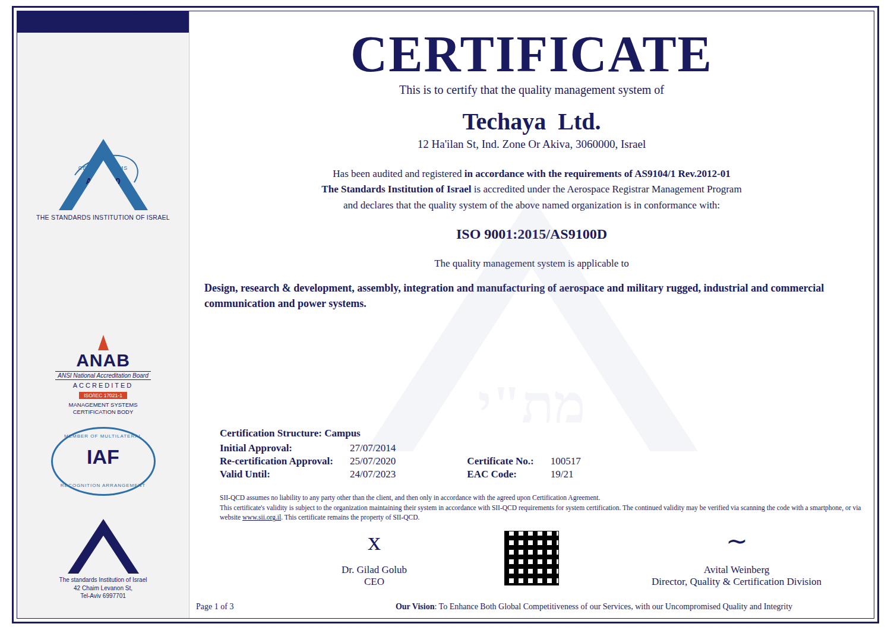CERTIFIED QMS
AS 9100
THE STANDARDS INSTITUTION OF ISRAEL
ANAB
ANSI National Accreditation Board
ACCREDITED
ISO/IEC 17021-1
MANAGEMENT SYSTEMS
CERTIFICATION BODY
MEMBER OF MULTILATERAL
IAF
RECOGNITION ARRANGEMENT
מת"י
The standards Institution of Israel
42 Chaim Levanon St,
Tel-Aviv 6997701
מת"י
CERTIFICATE
This is to certify that the quality management system of
Techaya Ltd.
12 Ha'ilan St, Ind. Zone Or Akiva, 3060000, Israel
Has been audited and registered in accordance with the requirements of AS9104/1 Rev.2012-01
The Standards Institution of Israel is accredited under the Aerospace Registrar Management Program
and declares that the quality system of the above named organization is in conformance with:
ISO 9001:2015/AS9100D
The quality management system is applicable to
Design, research & development, assembly, integration and manufacturing of aerospace and military rugged, industrial and commercial communication and power systems.
Certification Structure: Campus
| Initial Approval: | 27/07/2014 | | |
| Re-certification Approval: | 25/07/2020 | Certificate No.: | 100517 |
| Valid Until: | 24/07/2023 | EAC Code: | 19/21 |
SII-QCD assumes no liability to any party other than the client, and then only in accordance with the agreed upon Certification Agreement.
This certificate's validity is subject to the organization maintaining their system in accordance with SII-QCD requirements for system certification. The continued validity may be verified via scanning the code with a smartphone, or via website www.sii.org.il. This certificate remains the property of SII-QCD.
x
Dr. Gilad Golub
CEO
∼
Avital Weinberg
Director, Quality & Certification Division
Page 1 of 3
Our Vision: To Enhance Both Global Competitiveness of our Services, with our Uncompromised Quality and Integrity